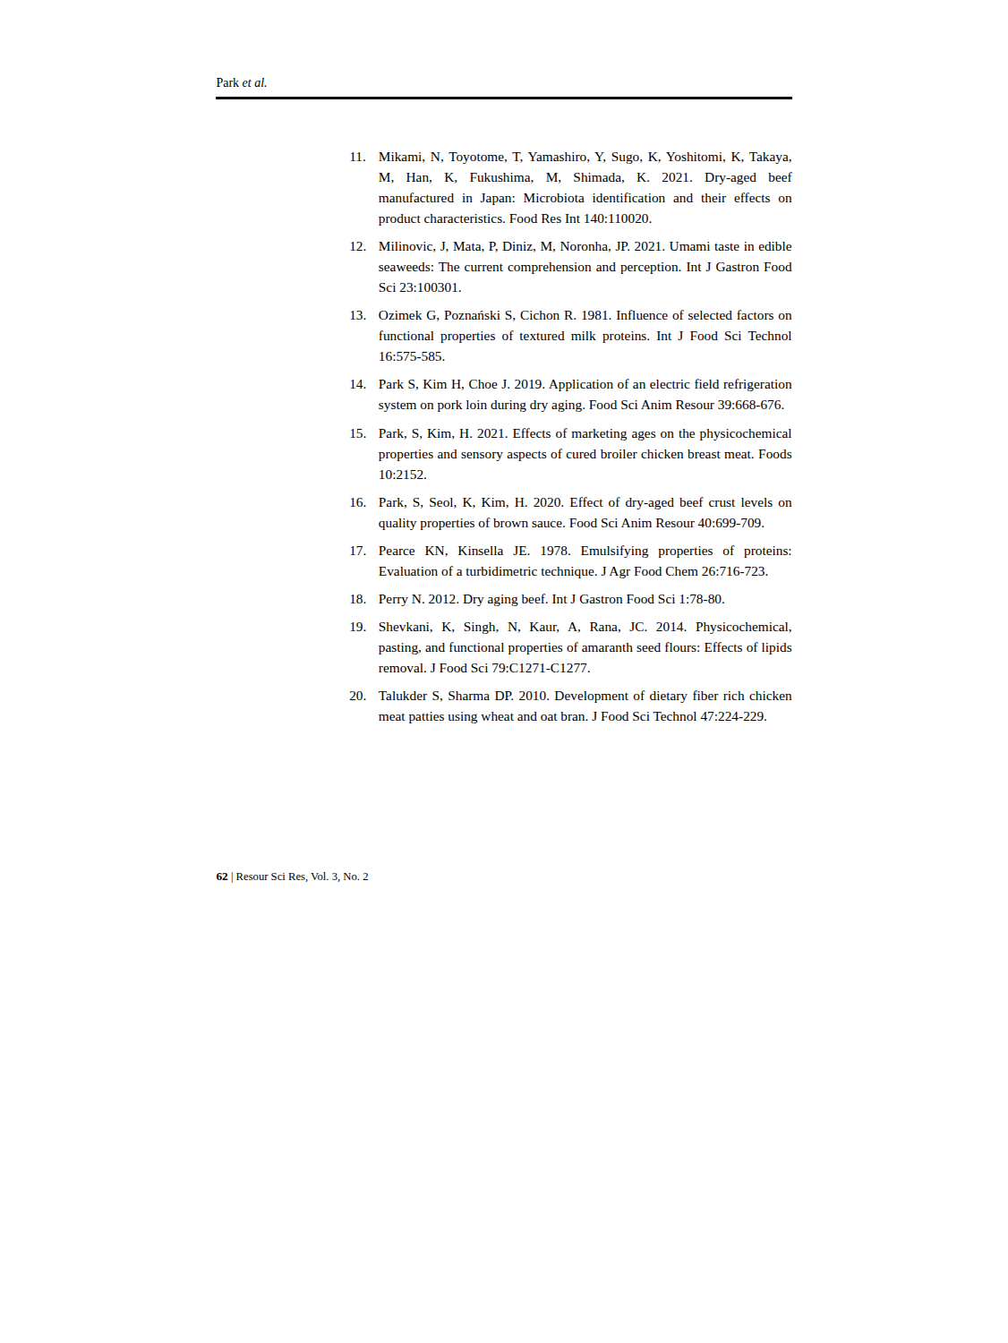Park et al.
11. Mikami, N, Toyotome, T, Yamashiro, Y, Sugo, K, Yoshitomi, K, Takaya, M, Han, K, Fukushima, M, Shimada, K. 2021. Dry-aged beef manufactured in Japan: Microbiota identification and their effects on product characteristics. Food Res Int 140:110020.
12. Milinovic, J, Mata, P, Diniz, M, Noronha, JP. 2021. Umami taste in edible seaweeds: The current comprehension and perception. Int J Gastron Food Sci 23:100301.
13. Ozimek G, Poznański S, Cichon R. 1981. Influence of selected factors on functional properties of textured milk proteins. Int J Food Sci Technol 16:575-585.
14. Park S, Kim H, Choe J. 2019. Application of an electric field refrigeration system on pork loin during dry aging. Food Sci Anim Resour 39:668-676.
15. Park, S, Kim, H. 2021. Effects of marketing ages on the physicochemical properties and sensory aspects of cured broiler chicken breast meat. Foods 10:2152.
16. Park, S, Seol, K, Kim, H. 2020. Effect of dry-aged beef crust levels on quality properties of brown sauce. Food Sci Anim Resour 40:699-709.
17. Pearce KN, Kinsella JE. 1978. Emulsifying properties of proteins: Evaluation of a turbidimetric technique. J Agr Food Chem 26:716-723.
18. Perry N. 2012. Dry aging beef. Int J Gastron Food Sci 1:78-80.
19. Shevkani, K, Singh, N, Kaur, A, Rana, JC. 2014. Physicochemical, pasting, and functional properties of amaranth seed flours: Effects of lipids removal. J Food Sci 79:C1271-C1277.
20. Talukder S, Sharma DP. 2010. Development of dietary fiber rich chicken meat patties using wheat and oat bran. J Food Sci Technol 47:224-229.
62 | Resour Sci Res, Vol. 3, No. 2